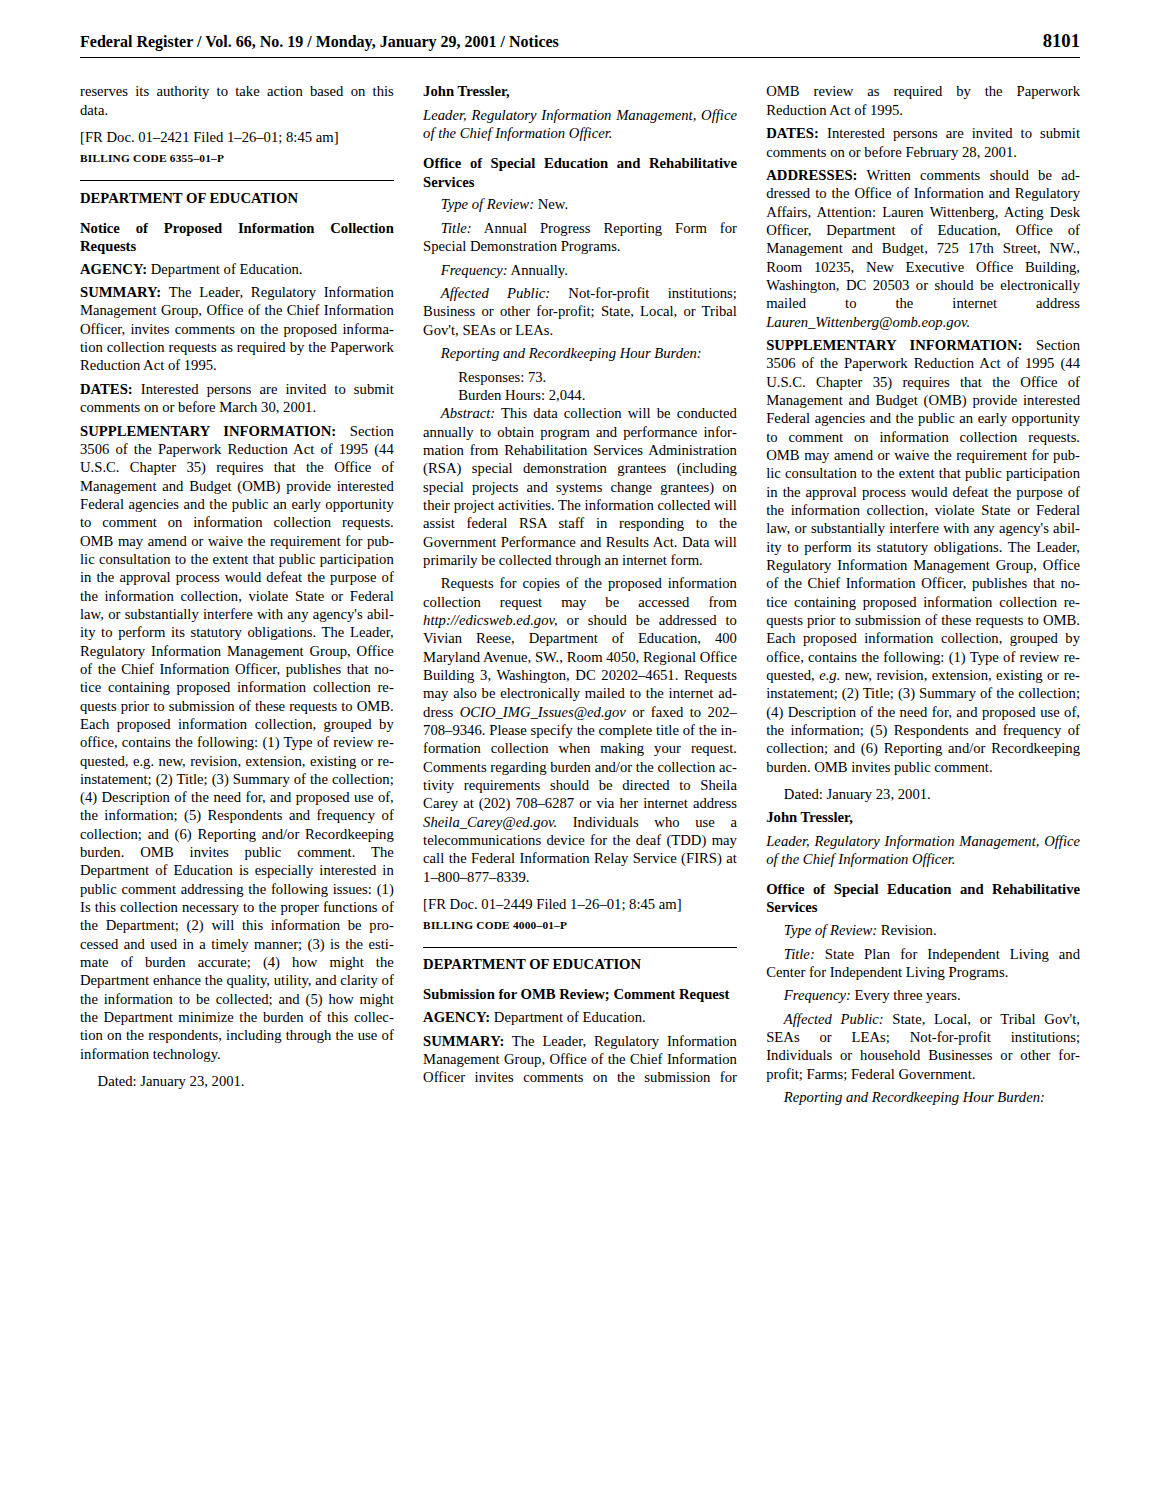Federal Register / Vol. 66, No. 19 / Monday, January 29, 2001 / Notices
8101
reserves its authority to take action based on this data.
[FR Doc. 01–2421 Filed 1–26–01; 8:45 am]
BILLING CODE 6355–01–P
DEPARTMENT OF EDUCATION
Notice of Proposed Information Collection Requests
AGENCY: Department of Education.
SUMMARY: The Leader, Regulatory Information Management Group, Office of the Chief Information Officer, invites comments on the proposed information collection requests as required by the Paperwork Reduction Act of 1995.
DATES: Interested persons are invited to submit comments on or before March 30, 2001.
SUPPLEMENTARY INFORMATION: Section 3506 of the Paperwork Reduction Act of 1995 (44 U.S.C. Chapter 35) requires that the Office of Management and Budget (OMB) provide interested Federal agencies and the public an early opportunity to comment on information collection requests. OMB may amend or waive the requirement for public consultation to the extent that public participation in the approval process would defeat the purpose of the information collection, violate State or Federal law, or substantially interfere with any agency's ability to perform its statutory obligations. The Leader, Regulatory Information Management Group, Office of the Chief Information Officer, publishes that notice containing proposed information collection requests prior to submission of these requests to OMB. Each proposed information collection, grouped by office, contains the following: (1) Type of review requested, e.g. new, revision, extension, existing or reinstatement; (2) Title; (3) Summary of the collection; (4) Description of the need for, and proposed use of, the information; (5) Respondents and frequency of collection; and (6) Reporting and/or Recordkeeping burden. OMB invites public comment. The Department of Education is especially interested in public comment addressing the following issues: (1) Is this collection necessary to the proper functions of the Department; (2) will this information be processed and used in a timely manner; (3) is the estimate of burden accurate; (4) how might the Department enhance the quality, utility, and clarity of the information to be collected; and (5) how might the Department minimize the burden of this collection on the respondents, including through the use of information technology.
Dated: January 23, 2001.
John Tressler,
Leader, Regulatory Information Management, Office of the Chief Information Officer.
Office of Special Education and Rehabilitative Services
Type of Review: New.
Title: Annual Progress Reporting Form for Special Demonstration Programs.
Frequency: Annually.
Affected Public: Not-for-profit institutions; Business or other for-profit; State, Local, or Tribal Gov't, SEAs or LEAs.
Reporting and Recordkeeping Hour Burden:
Responses: 73.
Burden Hours: 2,044.
Abstract: This data collection will be conducted annually to obtain program and performance information from Rehabilitation Services Administration (RSA) special demonstration grantees (including special projects and systems change grantees) on their project activities. The information collected will assist federal RSA staff in responding to the Government Performance and Results Act. Data will primarily be collected through an internet form.
Requests for copies of the proposed information collection request may be accessed from http://edicsweb.ed.gov, or should be addressed to Vivian Reese, Department of Education, 400 Maryland Avenue, SW., Room 4050, Regional Office Building 3, Washington, DC 20202–4651. Requests may also be electronically mailed to the internet address OCIO_IMG_Issues@ed.gov or faxed to 202–708–9346. Please specify the complete title of the information collection when making your request. Comments regarding burden and/or the collection activity requirements should be directed to Sheila Carey at (202) 708–6287 or via her internet address Sheila_Carey@ed.gov. Individuals who use a telecommunications device for the deaf (TDD) may call the Federal Information Relay Service (FIRS) at 1–800–877–8339.
[FR Doc. 01–2449 Filed 1–26–01; 8:45 am]
BILLING CODE 4000–01–P
DEPARTMENT OF EDUCATION
Submission for OMB Review; Comment Request
AGENCY: Department of Education.
SUMMARY: The Leader, Regulatory Information Management Group, Office of the Chief Information Officer invites comments on the submission for OMB review as required by the Paperwork Reduction Act of 1995.
DATES: Interested persons are invited to submit comments on or before February 28, 2001.
ADDRESSES: Written comments should be addressed to the Office of Information and Regulatory Affairs, Attention: Lauren Wittenberg, Acting Desk Officer, Department of Education, Office of Management and Budget, 725 17th Street, NW., Room 10235, New Executive Office Building, Washington, DC 20503 or should be electronically mailed to the internet address Lauren_Wittenberg@omb.eop.gov.
SUPPLEMENTARY INFORMATION: Section 3506 of the Paperwork Reduction Act of 1995 (44 U.S.C. Chapter 35) requires that the Office of Management and Budget (OMB) provide interested Federal agencies and the public an early opportunity to comment on information collection requests. OMB may amend or waive the requirement for public consultation to the extent that public participation in the approval process would defeat the purpose of the information collection, violate State or Federal law, or substantially interfere with any agency's ability to perform its statutory obligations. The Leader, Regulatory Information Management Group, Office of the Chief Information Officer, publishes that notice containing proposed information collection requests prior to submission of these requests to OMB. Each proposed information collection, grouped by office, contains the following: (1) Type of review requested, e.g. new, revision, extension, existing or reinstatement; (2) Title; (3) Summary of the collection; (4) Description of the need for, and proposed use of, the information; (5) Respondents and frequency of collection; and (6) Reporting and/or Recordkeeping burden. OMB invites public comment.
Dated: January 23, 2001.
John Tressler,
Leader, Regulatory Information Management, Office of the Chief Information Officer.
Office of Special Education and Rehabilitative Services
Type of Review: Revision.
Title: State Plan for Independent Living and Center for Independent Living Programs.
Frequency: Every three years.
Affected Public: State, Local, or Tribal Gov't, SEAs or LEAs; Not-for-profit institutions; Individuals or household Businesses or other for-profit; Farms; Federal Government.
Reporting and Recordkeeping Hour Burden: